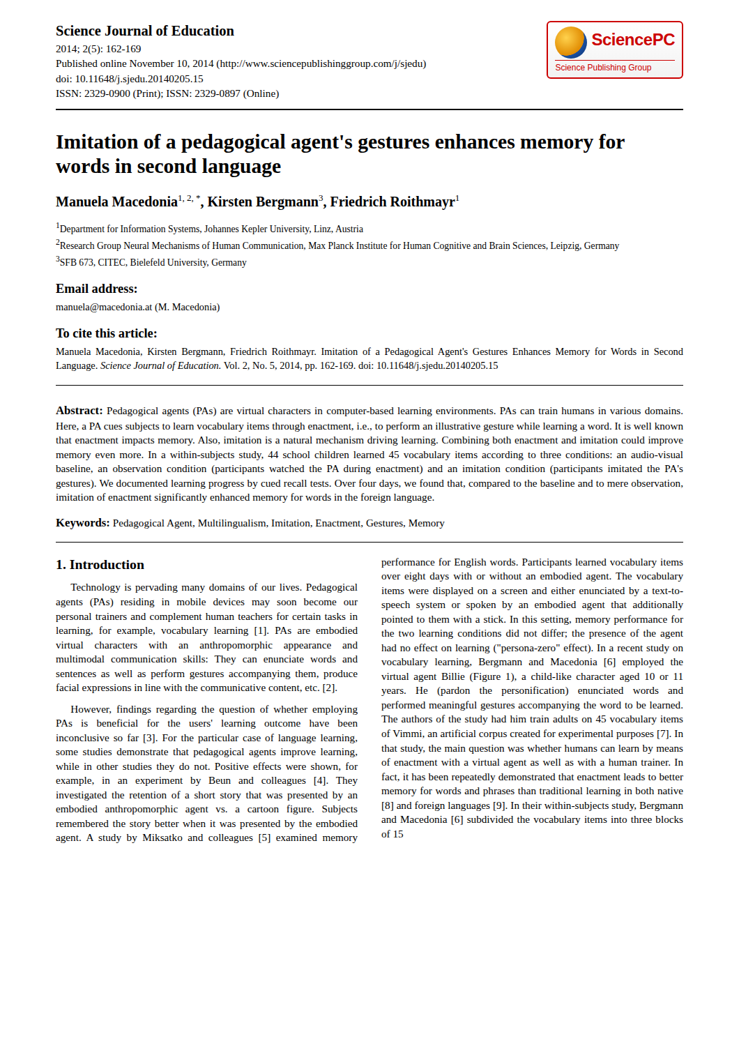Science Journal of Education
2014; 2(5): 162-169
Published online November 10, 2014 (http://www.sciencepublishinggroup.com/j/sjedu)
doi: 10.11648/j.sjedu.20140205.15
ISSN: 2329-0900 (Print); ISSN: 2329-0897 (Online)
SciencePC Science Publishing Group
Imitation of a pedagogical agent's gestures enhances memory for words in second language
Manuela Macedonia1, 2, *, Kirsten Bergmann3, Friedrich Roithmayr1
1Department for Information Systems, Johannes Kepler University, Linz, Austria
2Research Group Neural Mechanisms of Human Communication, Max Planck Institute for Human Cognitive and Brain Sciences, Leipzig, Germany
3SFB 673, CITEC, Bielefeld University, Germany
Email address:
manuela@macedonia.at (M. Macedonia)
To cite this article:
Manuela Macedonia, Kirsten Bergmann, Friedrich Roithmayr. Imitation of a Pedagogical Agent's Gestures Enhances Memory for Words in Second Language. Science Journal of Education. Vol. 2, No. 5, 2014, pp. 162-169. doi: 10.11648/j.sjedu.20140205.15
Abstract: Pedagogical agents (PAs) are virtual characters in computer-based learning environments. PAs can train humans in various domains. Here, a PA cues subjects to learn vocabulary items through enactment, i.e., to perform an illustrative gesture while learning a word. It is well known that enactment impacts memory. Also, imitation is a natural mechanism driving learning. Combining both enactment and imitation could improve memory even more. In a within-subjects study, 44 school children learned 45 vocabulary items according to three conditions: an audio-visual baseline, an observation condition (participants watched the PA during enactment) and an imitation condition (participants imitated the PA's gestures). We documented learning progress by cued recall tests. Over four days, we found that, compared to the baseline and to mere observation, imitation of enactment significantly enhanced memory for words in the foreign language.
Keywords: Pedagogical Agent, Multilingualism, Imitation, Enactment, Gestures, Memory
1. Introduction
Technology is pervading many domains of our lives. Pedagogical agents (PAs) residing in mobile devices may soon become our personal trainers and complement human teachers for certain tasks in learning, for example, vocabulary learning [1]. PAs are embodied virtual characters with an anthropomorphic appearance and multimodal communication skills: They can enunciate words and sentences as well as perform gestures accompanying them, produce facial expressions in line with the communicative content, etc. [2].
However, findings regarding the question of whether employing PAs is beneficial for the users' learning outcome have been inconclusive so far [3]. For the particular case of language learning, some studies demonstrate that pedagogical agents improve learning, while in other studies they do not. Positive effects were shown, for example, in an experiment by Beun and colleagues [4]. They investigated the retention of a short story that was presented by an embodied anthropomorphic agent vs. a cartoon figure. Subjects remembered the story better when it was presented by the embodied agent. A study by Miksatko and colleagues [5] examined memory performance for English words. Participants learned vocabulary items over eight days with or without an embodied agent. The vocabulary items were displayed on a screen and either enunciated by a text-to-speech system or spoken by an embodied agent that additionally pointed to them with a stick. In this setting, memory performance for the two learning conditions did not differ; the presence of the agent had no effect on learning ("persona-zero" effect). In a recent study on vocabulary learning, Bergmann and Macedonia [6] employed the virtual agent Billie (Figure 1), a child-like character aged 10 or 11 years. He (pardon the personification) enunciated words and performed meaningful gestures accompanying the word to be learned. The authors of the study had him train adults on 45 vocabulary items of Vimmi, an artificial corpus created for experimental purposes [7]. In that study, the main question was whether humans can learn by means of enactment with a virtual agent as well as with a human trainer. In fact, it has been repeatedly demonstrated that enactment leads to better memory for words and phrases than traditional learning in both native [8] and foreign languages [9]. In their within-subjects study, Bergmann and Macedonia [6] subdivided the vocabulary items into three blocks of 15